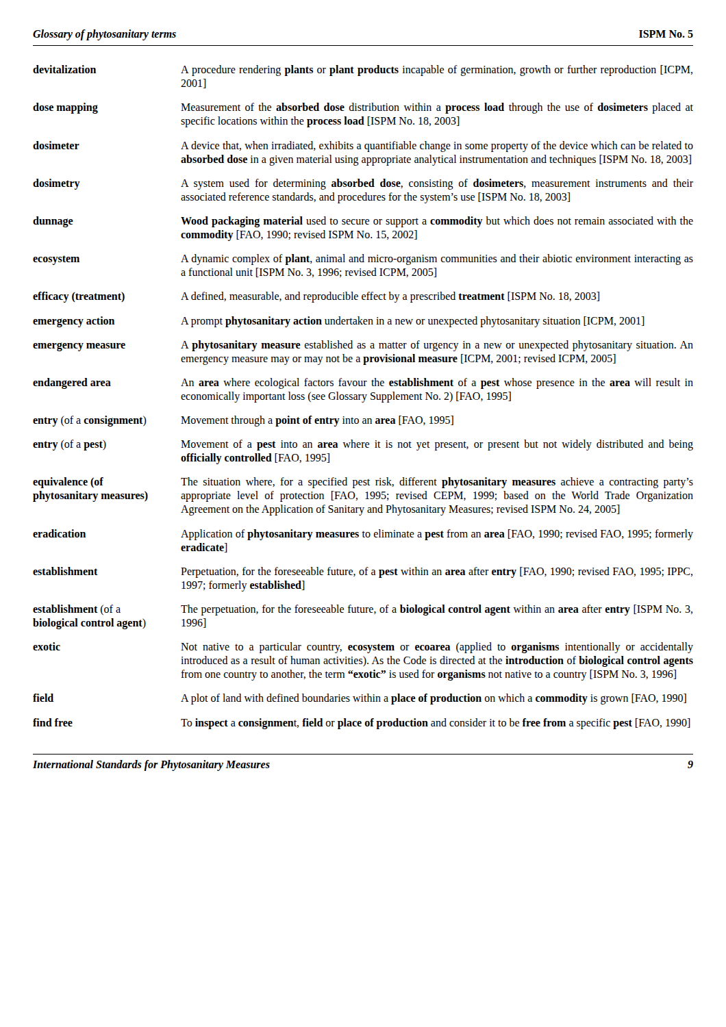Glossary of phytosanitary terms ISPM No. 5
devitalization
A procedure rendering plants or plant products incapable of germination, growth or further reproduction [ICPM, 2001]
dose mapping
Measurement of the absorbed dose distribution within a process load through the use of dosimeters placed at specific locations within the process load [ISPM No. 18, 2003]
dosimeter
A device that, when irradiated, exhibits a quantifiable change in some property of the device which can be related to absorbed dose in a given material using appropriate analytical instrumentation and techniques [ISPM No. 18, 2003]
dosimetry
A system used for determining absorbed dose, consisting of dosimeters, measurement instruments and their associated reference standards, and procedures for the system’s use [ISPM No. 18, 2003]
dunnage
Wood packaging material used to secure or support a commodity but which does not remain associated with the commodity [FAO, 1990; revised ISPM No. 15, 2002]
ecosystem
A dynamic complex of plant, animal and micro-organism communities and their abiotic environment interacting as a functional unit [ISPM No. 3, 1996; revised ICPM, 2005]
efficacy (treatment)
A defined, measurable, and reproducible effect by a prescribed treatment [ISPM No. 18, 2003]
emergency action
A prompt phytosanitary action undertaken in a new or unexpected phytosanitary situation [ICPM, 2001]
emergency measure
A phytosanitary measure established as a matter of urgency in a new or unexpected phytosanitary situation. An emergency measure may or may not be a provisional measure [ICPM, 2001; revised ICPM, 2005]
endangered area
An area where ecological factors favour the establishment of a pest whose presence in the area will result in economically important loss (see Glossary Supplement No. 2) [FAO, 1995]
entry (of a consignment)
Movement through a point of entry into an area [FAO, 1995]
entry (of a pest)
Movement of a pest into an area where it is not yet present, or present but not widely distributed and being officially controlled [FAO, 1995]
equivalence (of phytosanitary measures)
The situation where, for a specified pest risk, different phytosanitary measures achieve a contracting party’s appropriate level of protection [FAO, 1995; revised CEPM, 1999; based on the World Trade Organization Agreement on the Application of Sanitary and Phytosanitary Measures; revised ISPM No. 24, 2005]
eradication
Application of phytosanitary measures to eliminate a pest from an area [FAO, 1990; revised FAO, 1995; formerly eradicate]
establishment
Perpetuation, for the foreseeable future, of a pest within an area after entry [FAO, 1990; revised FAO, 1995; IPPC, 1997; formerly established]
establishment (of a biological control agent)
The perpetuation, for the foreseeable future, of a biological control agent within an area after entry [ISPM No. 3, 1996]
exotic
Not native to a particular country, ecosystem or ecoarea (applied to organisms intentionally or accidentally introduced as a result of human activities). As the Code is directed at the introduction of biological control agents from one country to another, the term “exotic” is used for organisms not native to a country [ISPM No. 3, 1996]
field
A plot of land with defined boundaries within a place of production on which a commodity is grown [FAO, 1990]
find free
To inspect a consignment, field or place of production and consider it to be free from a specific pest [FAO, 1990]
International Standards for Phytosanitary Measures 9